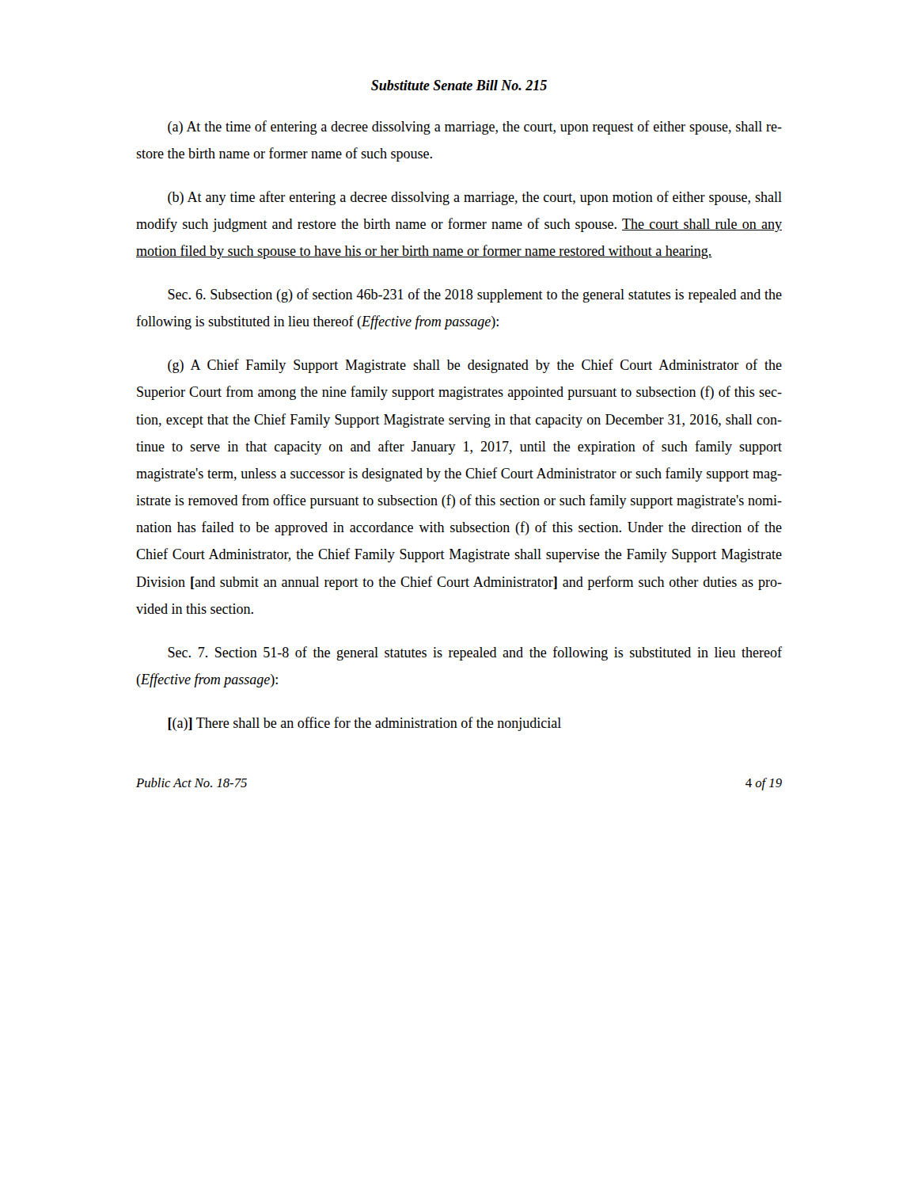Substitute Senate Bill No. 215
(a) At the time of entering a decree dissolving a marriage, the court, upon request of either spouse, shall restore the birth name or former name of such spouse.
(b) At any time after entering a decree dissolving a marriage, the court, upon motion of either spouse, shall modify such judgment and restore the birth name or former name of such spouse. The court shall rule on any motion filed by such spouse to have his or her birth name or former name restored without a hearing.
Sec. 6. Subsection (g) of section 46b-231 of the 2018 supplement to the general statutes is repealed and the following is substituted in lieu thereof (Effective from passage):
(g) A Chief Family Support Magistrate shall be designated by the Chief Court Administrator of the Superior Court from among the nine family support magistrates appointed pursuant to subsection (f) of this section, except that the Chief Family Support Magistrate serving in that capacity on December 31, 2016, shall continue to serve in that capacity on and after January 1, 2017, until the expiration of such family support magistrate's term, unless a successor is designated by the Chief Court Administrator or such family support magistrate is removed from office pursuant to subsection (f) of this section or such family support magistrate's nomination has failed to be approved in accordance with subsection (f) of this section. Under the direction of the Chief Court Administrator, the Chief Family Support Magistrate shall supervise the Family Support Magistrate Division [and submit an annual report to the Chief Court Administrator] and perform such other duties as provided in this section.
Sec. 7. Section 51-8 of the general statutes is repealed and the following is substituted in lieu thereof (Effective from passage):
[(a)] There shall be an office for the administration of the nonjudicial
Public Act No. 18-75 4 of 19